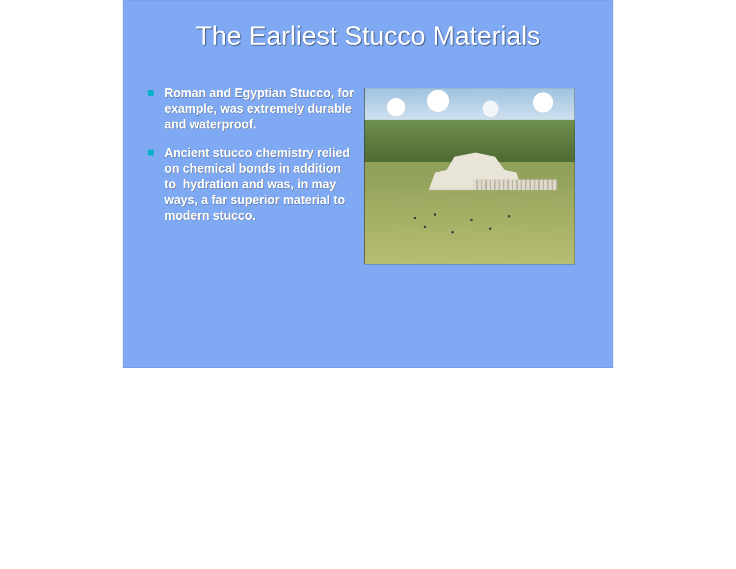The Earliest Stucco Materials
Roman and Egyptian Stucco, for example, was extremely durable and waterproof.
Ancient stucco chemistry relied on chemical bonds in addition to hydration and was, in may ways, a far superior material to modern stucco.